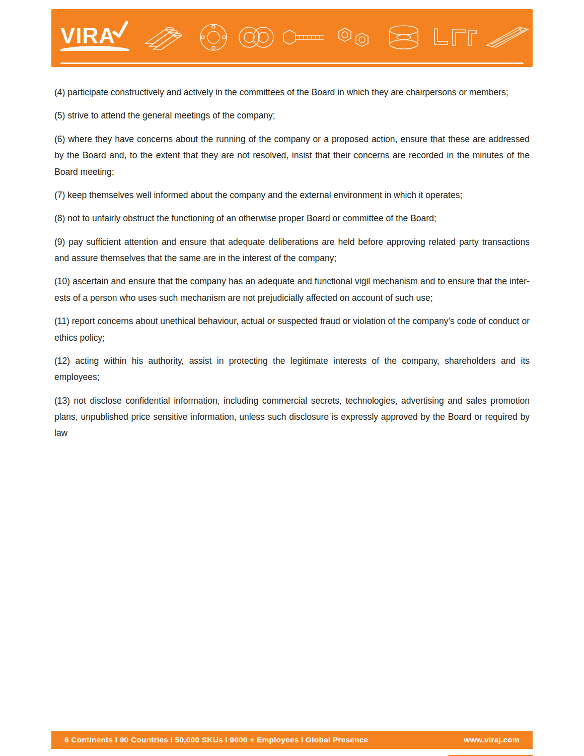VIRA
(4) participate constructively and actively in the committees of the Board in which they are chairpersons or members;
(5) strive to attend the general meetings of the company;
(6) where they have concerns about the running of the company or a proposed action, ensure that these are addressed by the Board and, to the extent that they are not resolved, insist that their concerns are recorded in the minutes of the Board meeting;
(7) keep themselves well informed about the company and the external environment in which it operates;
(8) not to unfairly obstruct the functioning of an otherwise proper Board or committee of the Board;
(9) pay sufficient attention and ensure that adequate deliberations are held before approving related party transactions and assure themselves that the same are in the interest of the company;
(10) ascertain and ensure that the company has an adequate and functional vigil mechanism and to ensure that the interests of a person who uses such mechanism are not prejudicially affected on account of such use;
(11) report concerns about unethical behaviour, actual or suspected fraud or violation of the company’s code of conduct or ethics policy;
(12) acting within his authority, assist in protecting the legitimate interests of the company, shareholders and its employees;
(13) not disclose confidential information, including commercial secrets, technologies, advertising and sales promotion plans, unpublished price sensitive information, unless such disclosure is expressly approved by the Board or required by law
6 Continents I 90 Countries I 50,000 SKUs I 9000 + Employees I Global Presence
www.viraj.com